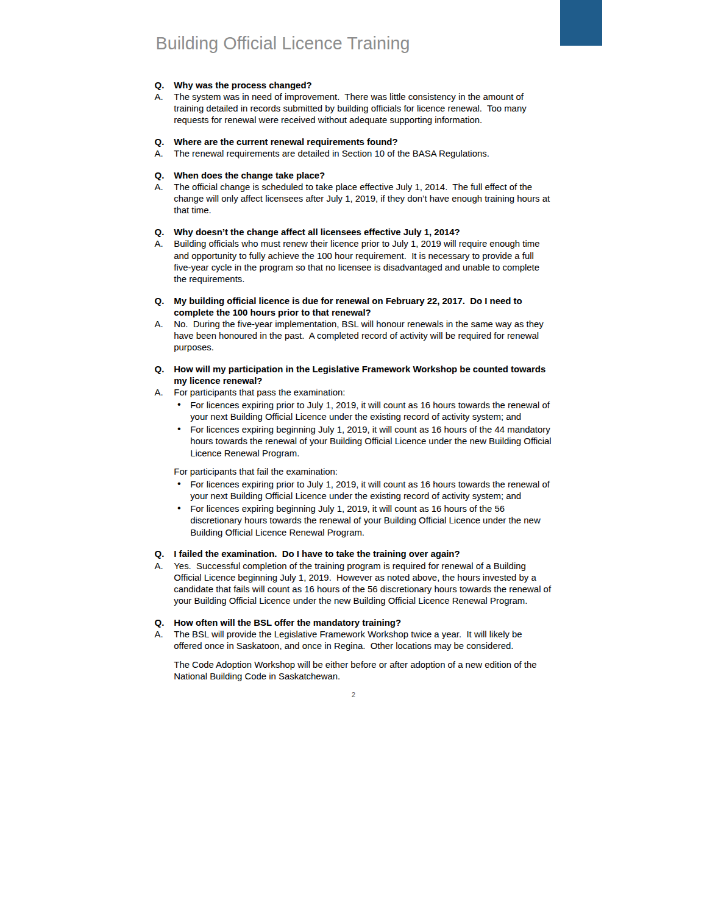Building Official Licence Training
Q.
Why was the process changed?
A.
The system was in need of improvement. There was little consistency in the amount of training detailed in records submitted by building officials for licence renewal. Too many requests for renewal were received without adequate supporting information.
Q.
Where are the current renewal requirements found?
A.
The renewal requirements are detailed in Section 10 of the BASA Regulations.
Q.
When does the change take place?
A.
The official change is scheduled to take place effective July 1, 2014. The full effect of the change will only affect licensees after July 1, 2019, if they don’t have enough training hours at that time.
Q.
Why doesn’t the change affect all licensees effective July 1, 2014?
A.
Building officials who must renew their licence prior to July 1, 2019 will require enough time and opportunity to fully achieve the 100 hour requirement. It is necessary to provide a full five-year cycle in the program so that no licensee is disadvantaged and unable to complete the requirements.
Q.
My building official licence is due for renewal on February 22, 2017. Do I need to complete the 100 hours prior to that renewal?
A.
No. During the five-year implementation, BSL will honour renewals in the same way as they have been honoured in the past. A completed record of activity will be required for renewal purposes.
Q.
How will my participation in the Legislative Framework Workshop be counted towards my licence renewal?
A.
For participants that pass the examination:
For licences expiring prior to July 1, 2019, it will count as 16 hours towards the renewal of your next Building Official Licence under the existing record of activity system; and
For licences expiring beginning July 1, 2019, it will count as 16 hours of the 44 mandatory hours towards the renewal of your Building Official Licence under the new Building Official Licence Renewal Program.
For participants that fail the examination:
For licences expiring prior to July 1, 2019, it will count as 16 hours towards the renewal of your next Building Official Licence under the existing record of activity system; and
For licences expiring beginning July 1, 2019, it will count as 16 hours of the 56 discretionary hours towards the renewal of your Building Official Licence under the new Building Official Licence Renewal Program.
Q.
I failed the examination. Do I have to take the training over again?
A.
Yes. Successful completion of the training program is required for renewal of a Building Official Licence beginning July 1, 2019. However as noted above, the hours invested by a candidate that fails will count as 16 hours of the 56 discretionary hours towards the renewal of your Building Official Licence under the new Building Official Licence Renewal Program.
Q.
How often will the BSL offer the mandatory training?
A.
The BSL will provide the Legislative Framework Workshop twice a year. It will likely be offered once in Saskatoon, and once in Regina. Other locations may be considered.
The Code Adoption Workshop will be either before or after adoption of a new edition of the National Building Code in Saskatchewan.
2